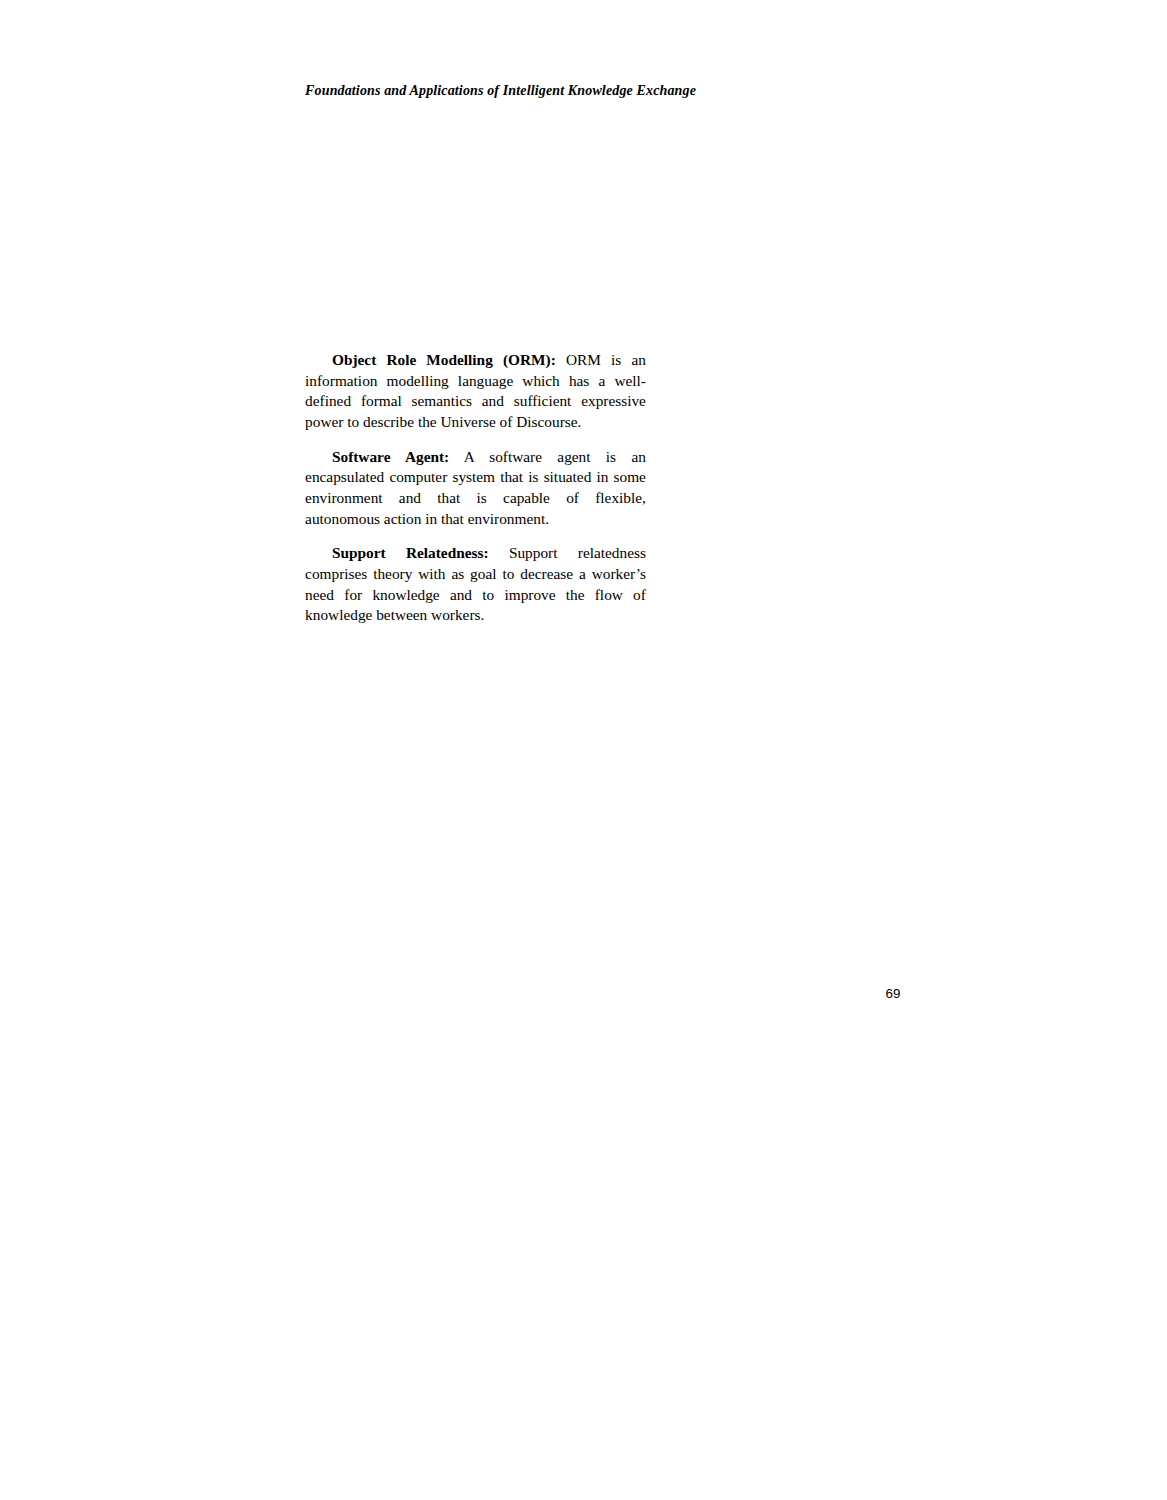Foundations and Applications of Intelligent Knowledge Exchange
Object Role Modelling (ORM): ORM is an information modelling language which has a well-defined formal semantics and sufficient expressive power to describe the Universe of Discourse.
Software Agent: A software agent is an encapsulated computer system that is situated in some environment and that is capable of flexible, autonomous action in that environment.
Support Relatedness: Support relatedness comprises theory with as goal to decrease a worker’s need for knowledge and to improve the flow of knowledge between workers.
69